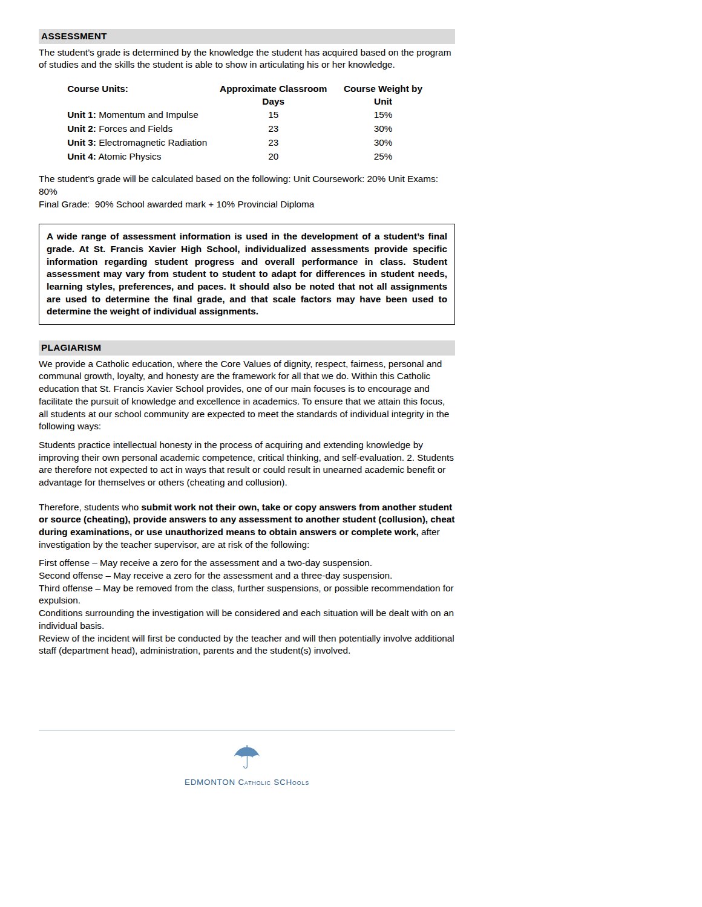Assessment
The student’s grade is determined by the knowledge the student has acquired based on the program of studies and the skills the student is able to show in articulating his or her knowledge.
| Course Units: | Approximate Classroom Days | Course Weight by Unit |
| --- | --- | --- |
| Unit 1: Momentum and Impulse | 15 | 15% |
| Unit 2: Forces and Fields | 23 | 30% |
| Unit 3: Electromagnetic Radiation | 23 | 30% |
| Unit 4: Atomic Physics | 20 | 25% |
The student’s grade will be calculated based on the following: Unit Coursework: 20% Unit Exams: 80%
Final Grade: 90% School awarded mark + 10% Provincial Diploma
A wide range of assessment information is used in the development of a student’s final grade. At St. Francis Xavier High School, individualized assessments provide specific information regarding student progress and overall performance in class. Student assessment may vary from student to student to adapt for differences in student needs, learning styles, preferences, and paces. It should also be noted that not all assignments are used to determine the final grade, and that scale factors may have been used to determine the weight of individual assignments.
Plagiarism
We provide a Catholic education, where the Core Values of dignity, respect, fairness, personal and communal growth, loyalty, and honesty are the framework for all that we do. Within this Catholic education that St. Francis Xavier School provides, one of our main focuses is to encourage and facilitate the pursuit of knowledge and excellence in academics. To ensure that we attain this focus, all students at our school community are expected to meet the standards of individual integrity in the following ways:
Students practice intellectual honesty in the process of acquiring and extending knowledge by improving their own personal academic competence, critical thinking, and self-evaluation. 2. Students are therefore not expected to act in ways that result or could result in unearned academic benefit or advantage for themselves or others (cheating and collusion).
Therefore, students who submit work not their own, take or copy answers from another student or source (cheating), provide answers to any assessment to another student (collusion), cheat during examinations, or use unauthorized means to obtain answers or complete work, after investigation by the teacher supervisor, are at risk of the following:
First offense – May receive a zero for the assessment and a two-day suspension.
Second offense – May receive a zero for the assessment and a three-day suspension.
Third offense – May be removed from the class, further suspensions, or possible recommendation for expulsion.
Conditions surrounding the investigation will be considered and each situation will be dealt with on an individual basis.
Review of the incident will first be conducted by the teacher and will then potentially involve additional staff (department head), administration, parents and the student(s) involved.
☂ EDMONTON Catholic SCHools